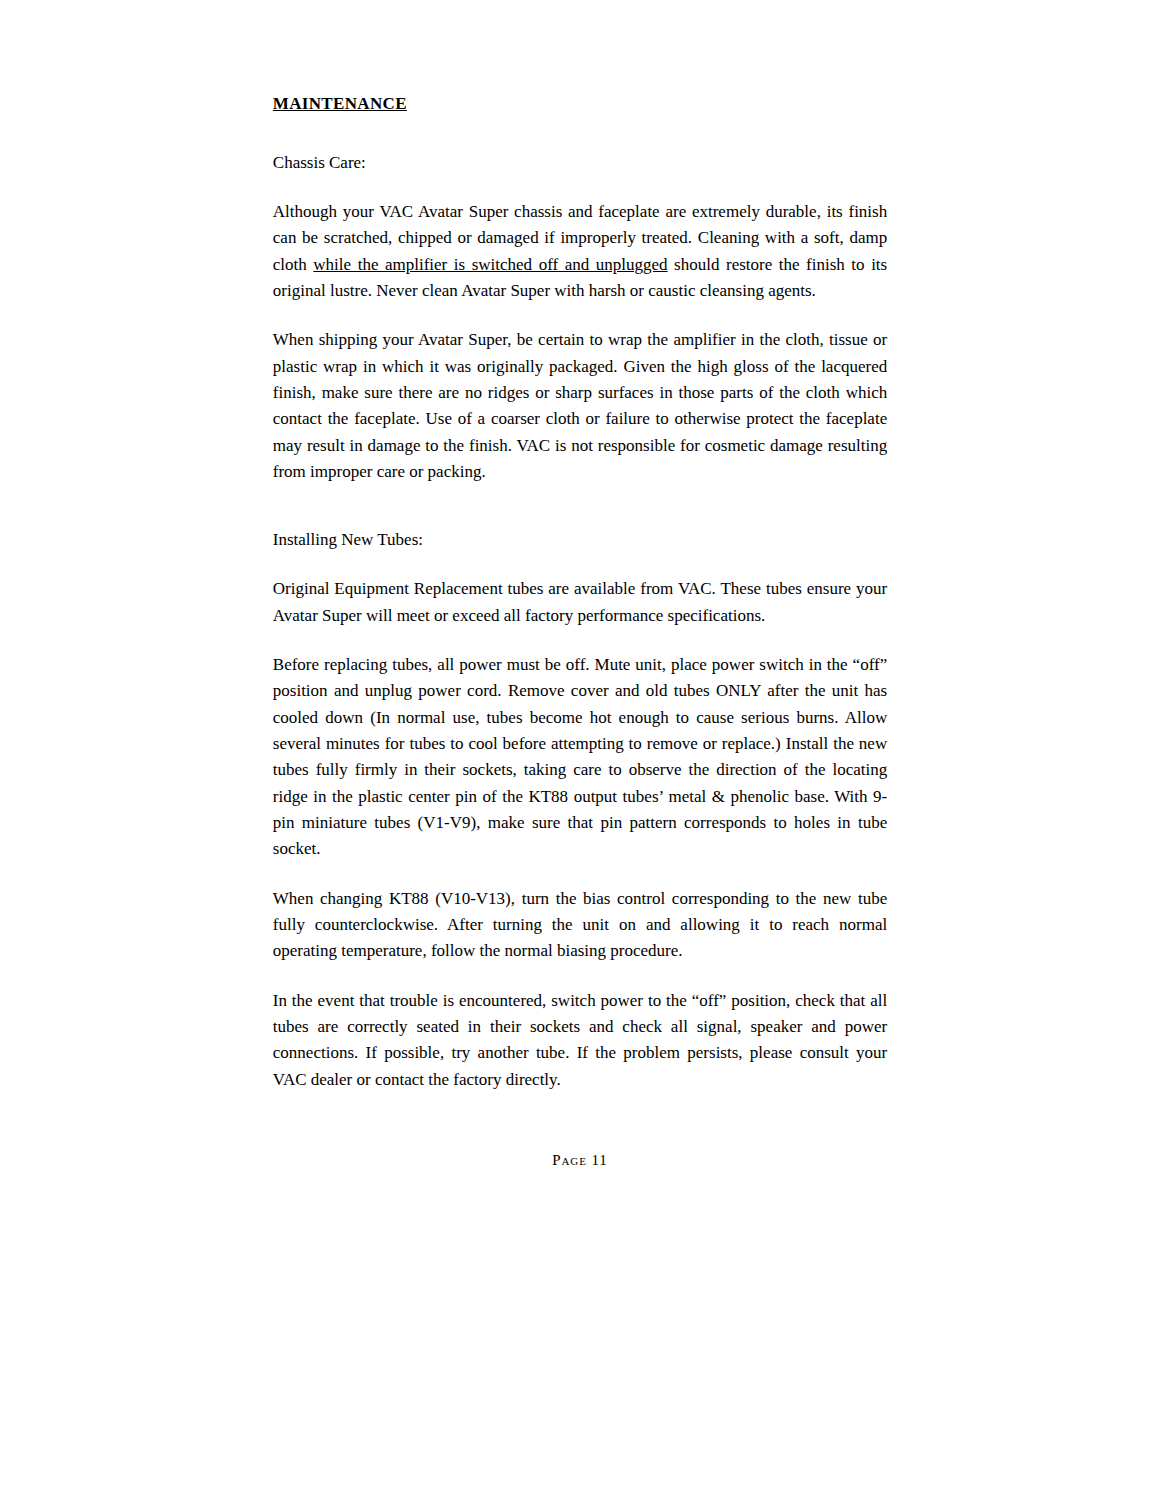MAINTENANCE
Chassis Care:
Although your VAC Avatar Super chassis and faceplate are extremely durable, its finish can be scratched, chipped or damaged if improperly treated. Cleaning with a soft, damp cloth while the amplifier is switched off and unplugged should restore the finish to its original lustre. Never clean Avatar Super with harsh or caustic cleansing agents.
When shipping your Avatar Super, be certain to wrap the amplifier in the cloth, tissue or plastic wrap in which it was originally packaged. Given the high gloss of the lacquered finish, make sure there are no ridges or sharp surfaces in those parts of the cloth which contact the faceplate. Use of a coarser cloth or failure to otherwise protect the faceplate may result in damage to the finish. VAC is not responsible for cosmetic damage resulting from improper care or packing.
Installing New Tubes:
Original Equipment Replacement tubes are available from VAC. These tubes ensure your Avatar Super will meet or exceed all factory performance specifications.
Before replacing tubes, all power must be off. Mute unit, place power switch in the “off” position and unplug power cord. Remove cover and old tubes ONLY after the unit has cooled down (In normal use, tubes become hot enough to cause serious burns. Allow several minutes for tubes to cool before attempting to remove or replace.) Install the new tubes fully firmly in their sockets, taking care to observe the direction of the locating ridge in the plastic center pin of the KT88 output tubes’ metal & phenolic base. With 9-pin miniature tubes (V1-V9), make sure that pin pattern corresponds to holes in tube socket.
When changing KT88 (V10-V13), turn the bias control corresponding to the new tube fully counterclockwise. After turning the unit on and allowing it to reach normal operating temperature, follow the normal biasing procedure.
In the event that trouble is encountered, switch power to the “off” position, check that all tubes are correctly seated in their sockets and check all signal, speaker and power connections. If possible, try another tube. If the problem persists, please consult your VAC dealer or contact the factory directly.
Page 11